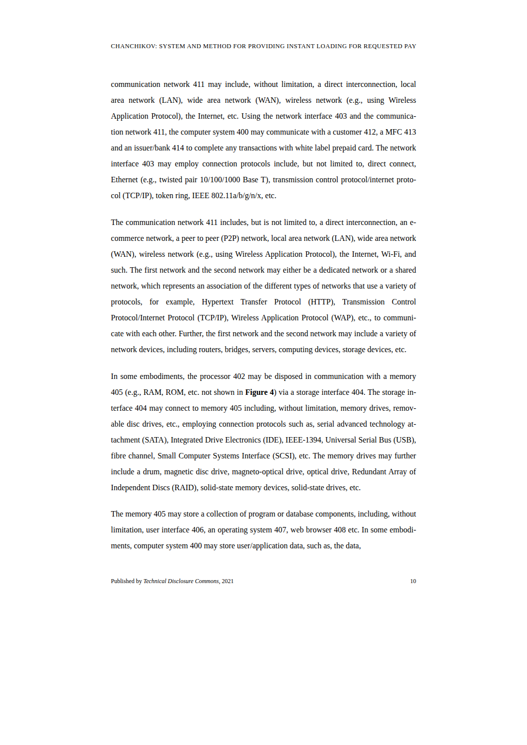CHANCHIKOV: SYSTEM AND METHOD FOR PROVIDING INSTANT LOADING FOR REQUESTED PAY
communication network 411 may include, without limitation, a direct interconnection, local area network (LAN), wide area network (WAN), wireless network (e.g., using Wireless Application Protocol), the Internet, etc. Using the network interface 403 and the communication network 411, the computer system 400 may communicate with a customer 412, a MFC 413 and an issuer/bank 414 to complete any transactions with white label prepaid card. The network interface 403 may employ connection protocols include, but not limited to, direct connect, Ethernet (e.g., twisted pair 10/100/1000 Base T), transmission control protocol/internet protocol (TCP/IP), token ring, IEEE 802.11a/b/g/n/x, etc.
The communication network 411 includes, but is not limited to, a direct interconnection, an e-commerce network, a peer to peer (P2P) network, local area network (LAN), wide area network (WAN), wireless network (e.g., using Wireless Application Protocol), the Internet, Wi-Fi, and such. The first network and the second network may either be a dedicated network or a shared network, which represents an association of the different types of networks that use a variety of protocols, for example, Hypertext Transfer Protocol (HTTP), Transmission Control Protocol/Internet Protocol (TCP/IP), Wireless Application Protocol (WAP), etc., to communicate with each other. Further, the first network and the second network may include a variety of network devices, including routers, bridges, servers, computing devices, storage devices, etc.
In some embodiments, the processor 402 may be disposed in communication with a memory 405 (e.g., RAM, ROM, etc. not shown in Figure 4) via a storage interface 404. The storage interface 404 may connect to memory 405 including, without limitation, memory drives, removable disc drives, etc., employing connection protocols such as, serial advanced technology attachment (SATA), Integrated Drive Electronics (IDE), IEEE-1394, Universal Serial Bus (USB), fibre channel, Small Computer Systems Interface (SCSI), etc. The memory drives may further include a drum, magnetic disc drive, magneto-optical drive, optical drive, Redundant Array of Independent Discs (RAID), solid-state memory devices, solid-state drives, etc.
The memory 405 may store a collection of program or database components, including, without limitation, user interface 406, an operating system 407, web browser 408 etc. In some embodiments, computer system 400 may store user/application data, such as, the data,
Published by Technical Disclosure Commons, 2021 10